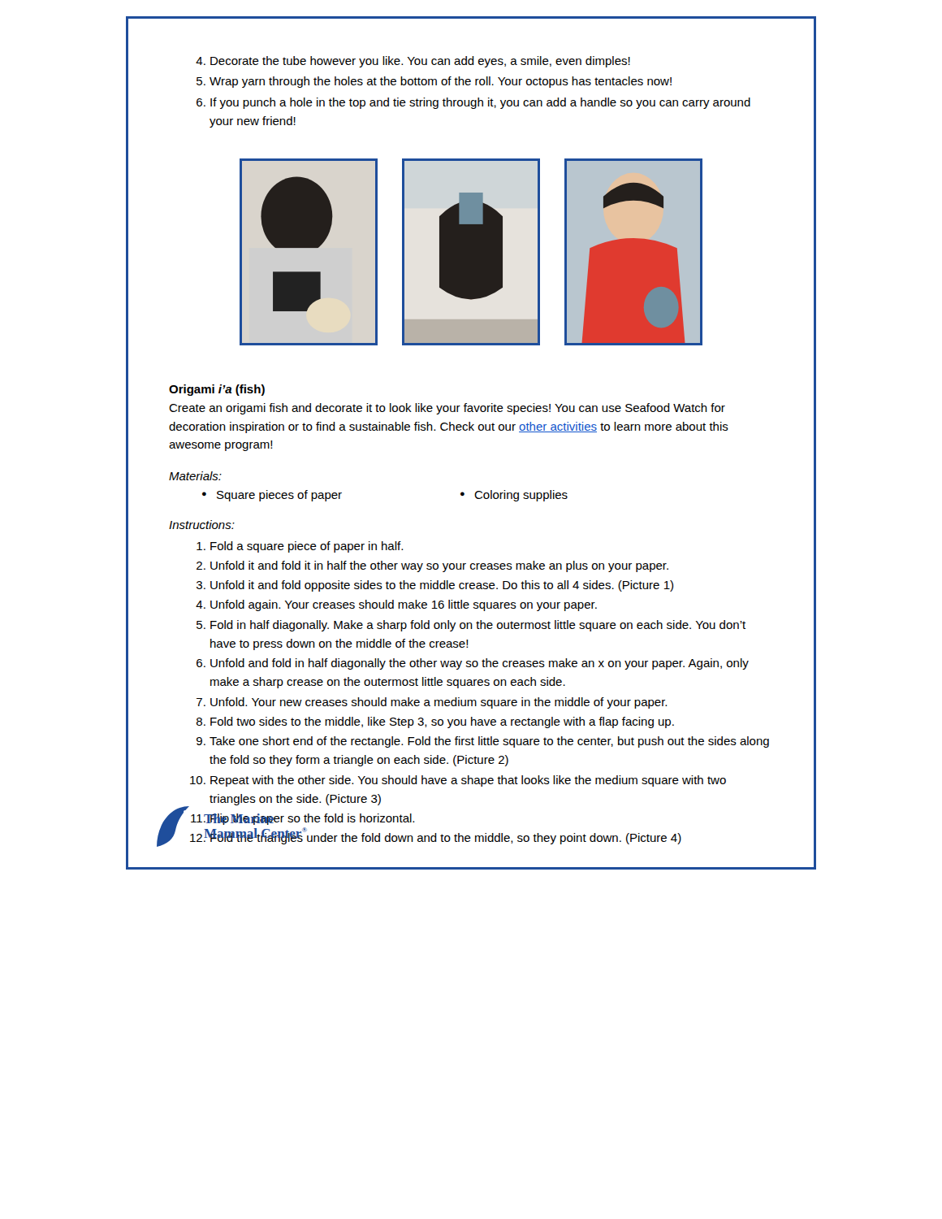Decorate the tube however you like. You can add eyes, a smile, even dimples!
Wrap yarn through the holes at the bottom of the roll. Your octopus has tentacles now!
If you punch a hole in the top and tie string through it, you can add a handle so you can carry around your new friend!
Origami i’a (fish)
Create an origami fish and decorate it to look like your favorite species! You can use Seafood Watch for decoration inspiration or to find a sustainable fish. Check out our other activities to learn more about this awesome program!
Materials:
Square pieces of paper
Coloring supplies
Instructions:
Fold a square piece of paper in half.
Unfold it and fold it in half the other way so your creases make an plus on your paper.
Unfold it and fold opposite sides to the middle crease. Do this to all 4 sides. (Picture 1)
Unfold again. Your creases should make 16 little squares on your paper.
Fold in half diagonally. Make a sharp fold only on the outermost little square on each side. You don’t have to press down on the middle of the crease!
Unfold and fold in half diagonally the other way so the creases make an x on your paper. Again, only make a sharp crease on the outermost little squares on each side.
Unfold. Your new creases should make a medium square in the middle of your paper.
Fold two sides to the middle, like Step 3, so you have a rectangle with a flap facing up.
Take one short end of the rectangle. Fold the first little square to the center, but push out the sides along the fold so they form a triangle on each side. (Picture 2)
Repeat with the other side. You should have a shape that looks like the medium square with two triangles on the side. (Picture 3)
Flip the paper so the fold is horizontal.
Fold the triangles under the fold down and to the middle, so they point down. (Picture 4)
The Marine
Mammal Center®